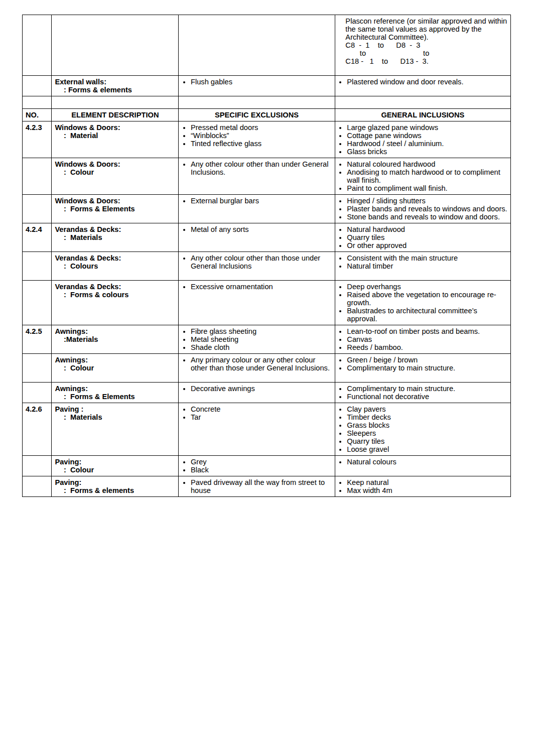| | | | Plascon reference (or similar approved and within the same tonal values as approved by the Architectural Committee). C8 - 1 to D8 - 3 to to C18 - 1 to D13 - 3. |
| | External walls: : Forms & elements | Flush gables | Plastered window and door reveals. |
| NO. | ELEMENT DESCRIPTION | SPECIFIC EXCLUSIONS | GENERAL INCLUSIONS |
| 4.2.3 | Windows & Doors: : Material | Pressed metal doors “Winblocks” Tinted reflective glass | Large glazed pane windows Cottage pane windows Hardwood / steel / aluminium. Glass bricks |
| | Windows & Doors: : Colour | Any other colour other than under General Inclusions. | Natural coloured hardwood Anodising to match hardwood or to compliment wall finish. Paint to compliment wall finish. |
| | Windows & Doors: : Forms & Elements | External burglar bars | Hinged / sliding shutters Plaster bands and reveals to windows and doors. Stone bands and reveals to window and doors. |
| 4.2.4 | Verandas & Decks: : Materials | Metal of any sorts | Natural hardwood Quarry tiles Or other approved |
| | Verandas & Decks: : Colours | Any other colour other than those under General Inclusions | Consistent with the main structure Natural timber |
| | Verandas & Decks: : Forms & colours | Excessive ornamentation | Deep overhangs Raised above the vegetation to encourage re-growth. Balustrades to architectural committee’s approval. |
| 4.2.5 | Awnings: :Materials | Fibre glass sheeting Metal sheeting Shade cloth | Lean-to-roof on timber posts and beams. Canvas Reeds / bamboo. |
| | Awnings: : Colour | Any primary colour or any other colour other than those under General Inclusions. | Green / beige / brown Complimentary to main structure. |
| | Awnings: : Forms & Elements | Decorative awnings | Complimentary to main structure. Functional not decorative |
| 4.2.6 | Paving : : Materials | Concrete Tar | Clay pavers Timber decks Grass blocks Sleepers Quarry tiles Loose gravel |
| | Paving: : Colour | Grey Black | Natural colours |
| | Paving: : Forms & elements | Paved driveway all the way from street to house | Keep natural Max width 4m |